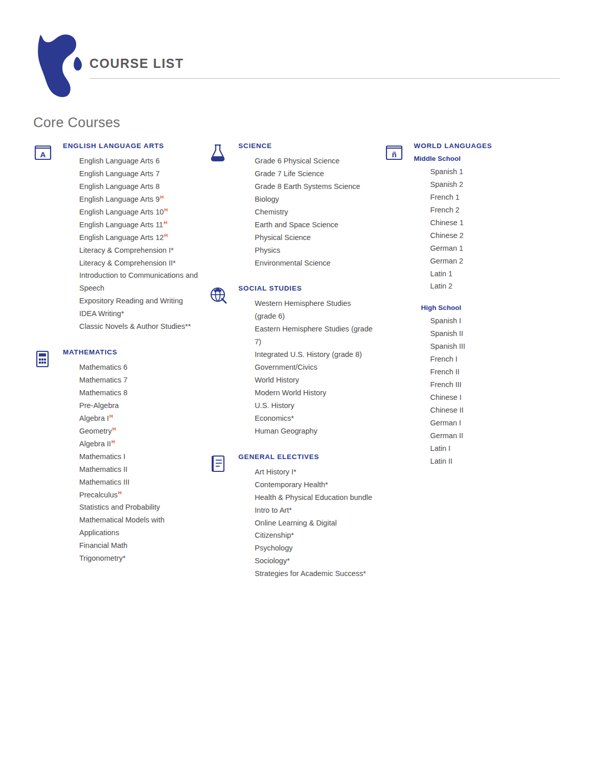COURSE LIST
Core Courses
A
English Language Arts
English Language Arts 6
English Language Arts 7
English Language Arts 8
English Language Arts 9H
English Language Arts 10H
English Language Arts 11H
English Language Arts 12H
Literacy & Comprehension I*
Literacy & Comprehension II*
Introduction to Communications and Speech
Expository Reading and Writing
IDEA Writing*
Classic Novels & Author Studies**
Mathematics
Mathematics 6
Mathematics 7
Mathematics 8
Pre-Algebra
Algebra IH
GeometryH
Algebra IIH
Mathematics I
Mathematics II
Mathematics III
PrecalculusH
Statistics and Probability
Mathematical Models with Applications
Financial Math
Trigonometry*
Science
Grade 6 Physical Science
Grade 7 Life Science
Grade 8 Earth Systems Science
Biology
Chemistry
Earth and Space Science
Physical Science
Physics
Environmental Science
Social Studies
Western Hemisphere Studies (grade 6)
Eastern Hemisphere Studies (grade 7)
Integrated U.S. History (grade 8)
Government/Civics
World History
Modern World History
U.S. History
Economics*
Human Geography
General Electives
Art History I*
Contemporary Health*
Health & Physical Education bundle
Intro to Art*
Online Learning & Digital Citizenship*
Psychology
Sociology*
Strategies for Academic Success*
ñ
World Languages
Middle School
Spanish 1
Spanish 2
French 1
French 2
Chinese 1
Chinese 2
German 1
German 2
Latin 1
Latin 2
High School
Spanish I
Spanish II
Spanish III
French I
French II
French III
Chinese I
Chinese II
German I
German II
Latin I
Latin II